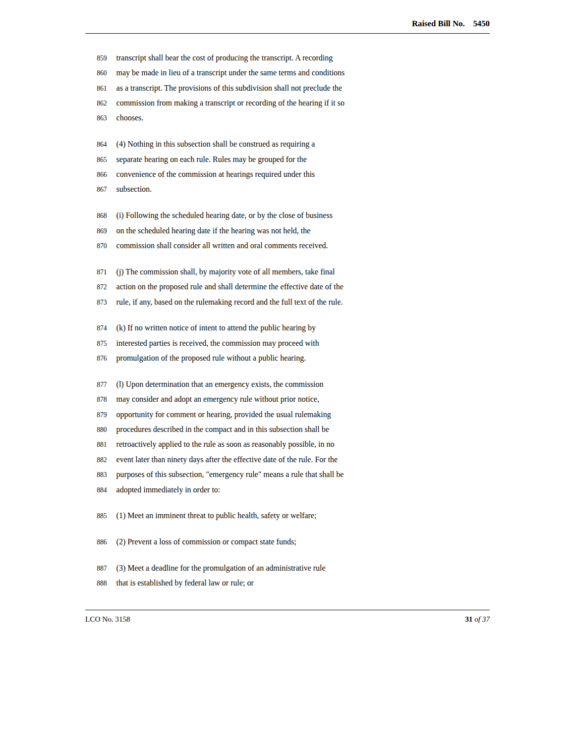Raised Bill No. 5450
859 transcript shall bear the cost of producing the transcript. A recording
860 may be made in lieu of a transcript under the same terms and conditions
861 as a transcript. The provisions of this subdivision shall not preclude the
862 commission from making a transcript or recording of the hearing if it so
863 chooses.
864(4) Nothing in this subsection shall be construed as requiring a
865 separate hearing on each rule. Rules may be grouped for the
866 convenience of the commission at hearings required under this
867 subsection.
868(i) Following the scheduled hearing date, or by the close of business
869 on the scheduled hearing date if the hearing was not held, the
870 commission shall consider all written and oral comments received.
871(j) The commission shall, by majority vote of all members, take final
872 action on the proposed rule and shall determine the effective date of the
873 rule, if any, based on the rulemaking record and the full text of the rule.
874(k) If no written notice of intent to attend the public hearing by
875 interested parties is received, the commission may proceed with
876 promulgation of the proposed rule without a public hearing.
877(l) Upon determination that an emergency exists, the commission
878 may consider and adopt an emergency rule without prior notice,
879 opportunity for comment or hearing, provided the usual rulemaking
880 procedures described in the compact and in this subsection shall be
881 retroactively applied to the rule as soon as reasonably possible, in no
882 event later than ninety days after the effective date of the rule. For the
883 purposes of this subsection, "emergency rule" means a rule that shall be
884 adopted immediately in order to:
885(1) Meet an imminent threat to public health, safety or welfare;
886(2) Prevent a loss of commission or compact state funds;
887(3) Meet a deadline for the promulgation of an administrative rule
888 that is established by federal law or rule; or
LCO No. 3158 31 of 37